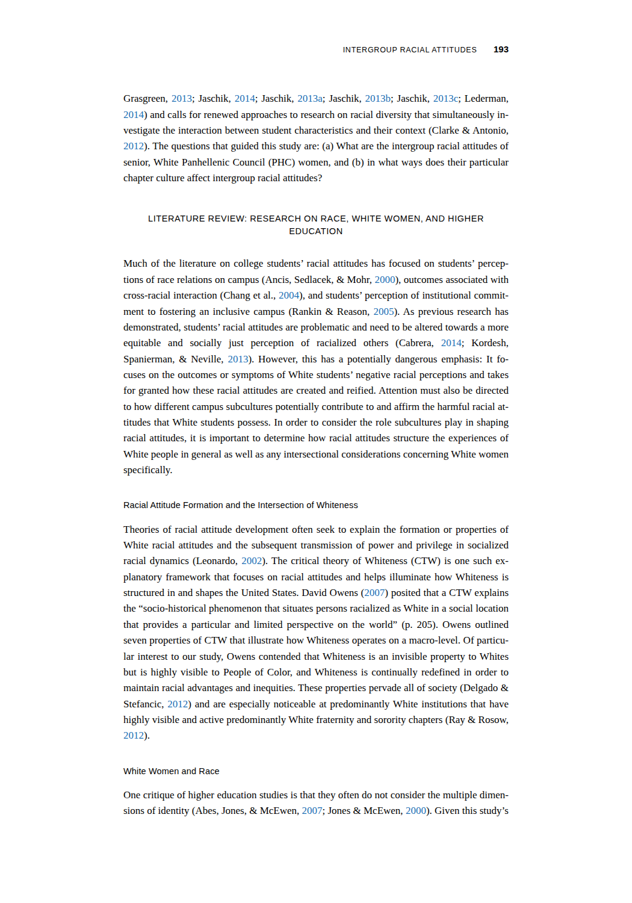Intergroup Racial Attitudes 193
Grasgreen, 2013; Jaschik, 2014; Jaschik, 2013a; Jaschik, 2013b; Jaschik, 2013c; Lederman, 2014) and calls for renewed approaches to research on racial diversity that simultaneously investigate the interaction between student characteristics and their context (Clarke & Antonio, 2012). The questions that guided this study are: (a) What are the intergroup racial attitudes of senior, White Panhellenic Council (PHC) women, and (b) in what ways does their particular chapter culture affect intergroup racial attitudes?
Literature Review: Research on Race, White Women, and Higher Education
Much of the literature on college students’ racial attitudes has focused on students’ perceptions of race relations on campus (Ancis, Sedlacek, & Mohr, 2000), outcomes associated with cross-racial interaction (Chang et al., 2004), and students’ perception of institutional commitment to fostering an inclusive campus (Rankin & Reason, 2005). As previous research has demonstrated, students’ racial attitudes are problematic and need to be altered towards a more equitable and socially just perception of racialized others (Cabrera, 2014; Kordesh, Spanierman, & Neville, 2013). However, this has a potentially dangerous emphasis: It focuses on the outcomes or symptoms of White students’ negative racial perceptions and takes for granted how these racial attitudes are created and reified. Attention must also be directed to how different campus subcultures potentially contribute to and affirm the harmful racial attitudes that White students possess. In order to consider the role subcultures play in shaping racial attitudes, it is important to determine how racial attitudes structure the experiences of White people in general as well as any intersectional considerations concerning White women specifically.
Racial Attitude Formation and the Intersection of Whiteness
Theories of racial attitude development often seek to explain the formation or properties of White racial attitudes and the subsequent transmission of power and privilege in socialized racial dynamics (Leonardo, 2002). The critical theory of Whiteness (CTW) is one such explanatory framework that focuses on racial attitudes and helps illuminate how Whiteness is structured in and shapes the United States. David Owens (2007) posited that a CTW explains the “socio-historical phenomenon that situates persons racialized as White in a social location that provides a particular and limited perspective on the world” (p. 205). Owens outlined seven properties of CTW that illustrate how Whiteness operates on a macro-level. Of particular interest to our study, Owens contended that Whiteness is an invisible property to Whites but is highly visible to People of Color, and Whiteness is continually redefined in order to maintain racial advantages and inequities. These properties pervade all of society (Delgado & Stefancic, 2012) and are especially noticeable at predominantly White institutions that have highly visible and active predominantly White fraternity and sorority chapters (Ray & Rosow, 2012).
White Women and Race
One critique of higher education studies is that they often do not consider the multiple dimensions of identity (Abes, Jones, & McEwen, 2007; Jones & McEwen, 2000). Given this study’s